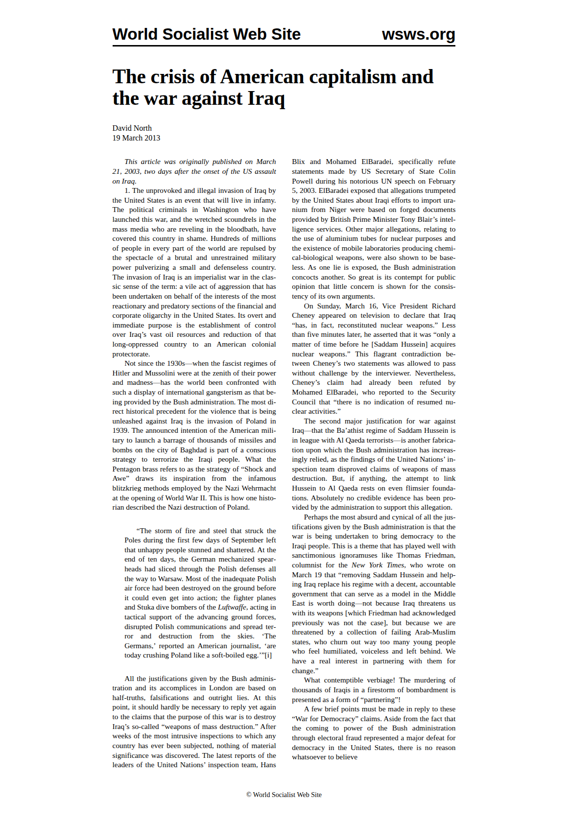World Socialist Web Site
wsws.org
The crisis of American capitalism and the war against Iraq
David North 19 March 2013
This article was originally published on March 21, 2003, two days after the onset of the US assault on Iraq.
1. The unprovoked and illegal invasion of Iraq by the United States is an event that will live in infamy. The political criminals in Washington who have launched this war, and the wretched scoundrels in the mass media who are reveling in the bloodbath, have covered this country in shame. Hundreds of millions of people in every part of the world are repulsed by the spectacle of a brutal and unrestrained military power pulverizing a small and defenseless country. The invasion of Iraq is an imperialist war in the classic sense of the term: a vile act of aggression that has been undertaken on behalf of the interests of the most reactionary and predatory sections of the financial and corporate oligarchy in the United States. Its overt and immediate purpose is the establishment of control over Iraq’s vast oil resources and reduction of that long-oppressed country to an American colonial protectorate.
Not since the 1930s—when the fascist regimes of Hitler and Mussolini were at the zenith of their power and madness—has the world been confronted with such a display of international gangsterism as that being provided by the Bush administration. The most direct historical precedent for the violence that is being unleashed against Iraq is the invasion of Poland in 1939. The announced intention of the American military to launch a barrage of thousands of missiles and bombs on the city of Baghdad is part of a conscious strategy to terrorize the Iraqi people. What the Pentagon brass refers to as the strategy of “Shock and Awe” draws its inspiration from the infamous blitzkrieg methods employed by the Nazi Wehrmacht at the opening of World War II. This is how one historian described the Nazi destruction of Poland.
“The storm of fire and steel that struck the Poles during the first few days of September left that unhappy people stunned and shattered. At the end of ten days, the German mechanized spearheads had sliced through the Polish defenses all the way to Warsaw. Most of the inadequate Polish air force had been destroyed on the ground before it could even get into action; the fighter planes and Stuka dive bombers of the Luftwaffe, acting in tactical support of the advancing ground forces, disrupted Polish communications and spread terror and destruction from the skies. ‘The Germans,’ reported an American journalist, ‘are today crushing Poland like a soft-boiled egg.’”[i]
All the justifications given by the Bush administration and its accomplices in London are based on half-truths, falsifications and outright lies. At this point, it should hardly be necessary to reply yet again to the claims that the purpose of this war is to destroy Iraq’s so-called “weapons of mass destruction.” After weeks of the most intrusive inspections to which any country has ever been subjected, nothing of material significance was discovered. The latest reports of the leaders of the United Nations’ inspection team, Hans Blix and Mohamed ElBaradei, specifically refute statements made by US Secretary of State Colin Powell during his notorious UN speech on February 5, 2003. ElBaradei exposed that allegations trumpeted by the United States about Iraqi efforts to import uranium from Niger were based on forged documents provided by British Prime Minister Tony Blair’s intelligence services. Other major allegations, relating to the use of aluminium tubes for nuclear purposes and the existence of mobile laboratories producing chemical-biological weapons, were also shown to be baseless. As one lie is exposed, the Bush administration concocts another. So great is its contempt for public opinion that little concern is shown for the consistency of its own arguments.
On Sunday, March 16, Vice President Richard Cheney appeared on television to declare that Iraq “has, in fact, reconstituted nuclear weapons.” Less than five minutes later, he asserted that it was “only a matter of time before he [Saddam Hussein] acquires nuclear weapons.” This flagrant contradiction between Cheney’s two statements was allowed to pass without challenge by the interviewer. Nevertheless, Cheney’s claim had already been refuted by Mohamed ElBaradei, who reported to the Security Council that “there is no indication of resumed nuclear activities.”
The second major justification for war against Iraq—that the Ba’athist regime of Saddam Hussein is in league with Al Qaeda terrorists—is another fabrication upon which the Bush administration has increasingly relied, as the findings of the United Nations’ inspection team disproved claims of weapons of mass destruction. But, if anything, the attempt to link Hussein to Al Qaeda rests on even flimsier foundations. Absolutely no credible evidence has been provided by the administration to support this allegation.
Perhaps the most absurd and cynical of all the justifications given by the Bush administration is that the war is being undertaken to bring democracy to the Iraqi people. This is a theme that has played well with sanctimonious ignoramuses like Thomas Friedman, columnist for the New York Times, who wrote on March 19 that “removing Saddam Hussein and helping Iraq replace his regime with a decent, accountable government that can serve as a model in the Middle East is worth doing—not because Iraq threatens us with its weapons [which Friedman had acknowledged previously was not the case], but because we are threatened by a collection of failing Arab-Muslim states, who churn out way too many young people who feel humiliated, voiceless and left behind. We have a real interest in partnering with them for change.”
What contemptible verbiage! The murdering of thousands of Iraqis in a firestorm of bombardment is presented as a form of “partnering”!
A few brief points must be made in reply to these “War for Democracy” claims. Aside from the fact that the coming to power of the Bush administration through electoral fraud represented a major defeat for democracy in the United States, there is no reason whatsoever to believe
© World Socialist Web Site